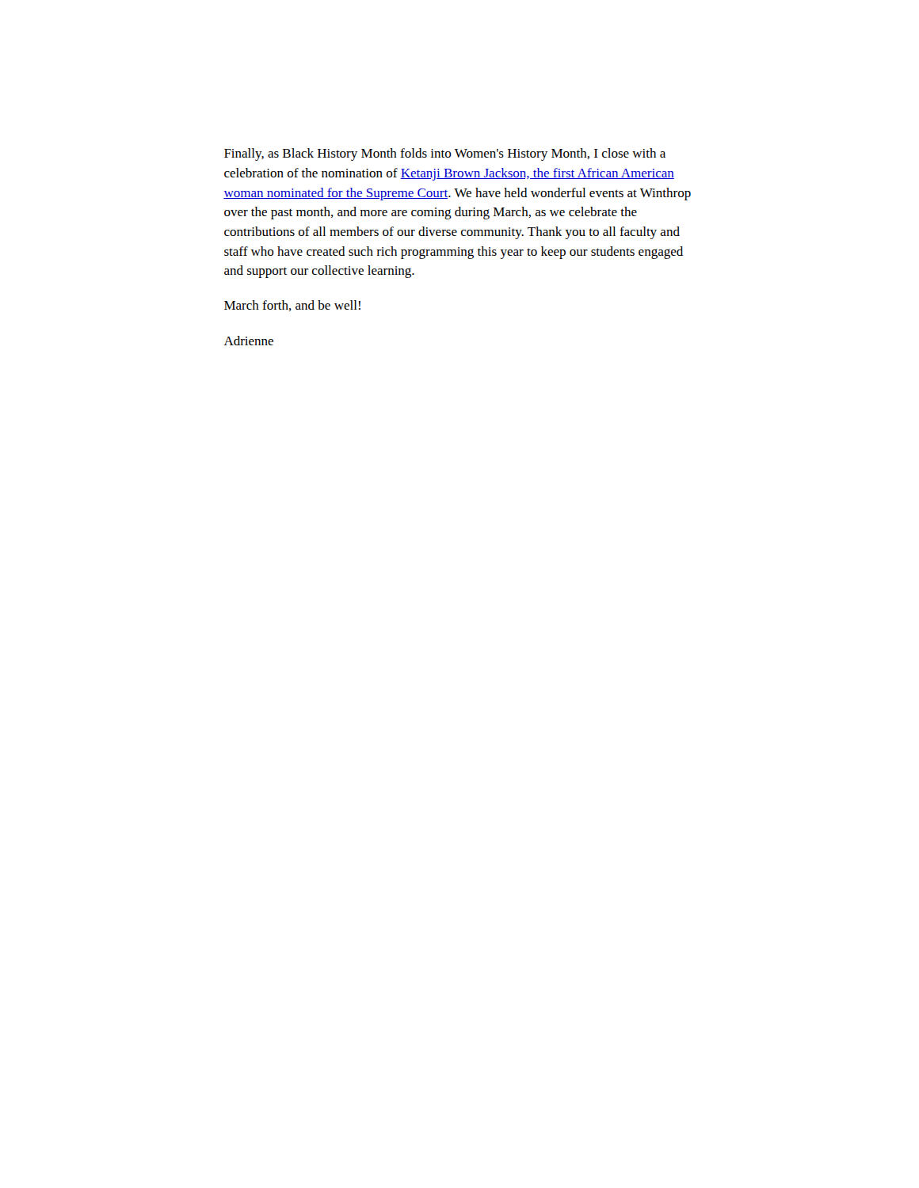Finally, as Black History Month folds into Women's History Month, I close with a celebration of the nomination of Ketanji Brown Jackson, the first African American woman nominated for the Supreme Court. We have held wonderful events at Winthrop over the past month, and more are coming during March, as we celebrate the contributions of all members of our diverse community. Thank you to all faculty and staff who have created such rich programming this year to keep our students engaged and support our collective learning.
March forth, and be well!
Adrienne